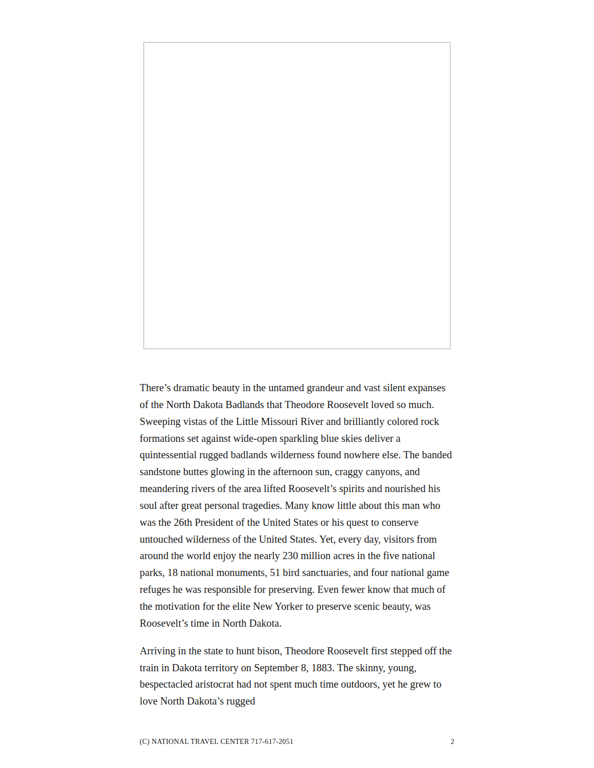There’s dramatic beauty in the untamed grandeur and vast silent expanses of the North Dakota Badlands that Theodore Roosevelt loved so much. Sweeping vistas of the Little Missouri River and brilliantly colored rock formations set against wide-open sparkling blue skies deliver a quintessential rugged badlands wilderness found nowhere else. The banded sandstone buttes glowing in the afternoon sun, craggy canyons, and meandering rivers of the area lifted Roosevelt’s spirits and nourished his soul after great personal tragedies. Many know little about this man who was the 26th President of the United States or his quest to conserve untouched wilderness of the United States. Yet, every day, visitors from around the world enjoy the nearly 230 million acres in the five national parks, 18 national monuments, 51 bird sanctuaries, and four national game refuges he was responsible for preserving. Even fewer know that much of the motivation for the elite New Yorker to preserve scenic beauty, was Roosevelt’s time in North Dakota.
Arriving in the state to hunt bison, Theodore Roosevelt first stepped off the train in Dakota territory on September 8, 1883. The skinny, young, bespectacled aristocrat had not spent much time outdoors, yet he grew to love North Dakota’s rugged
(C) National Travel Center 717-617-2051 2